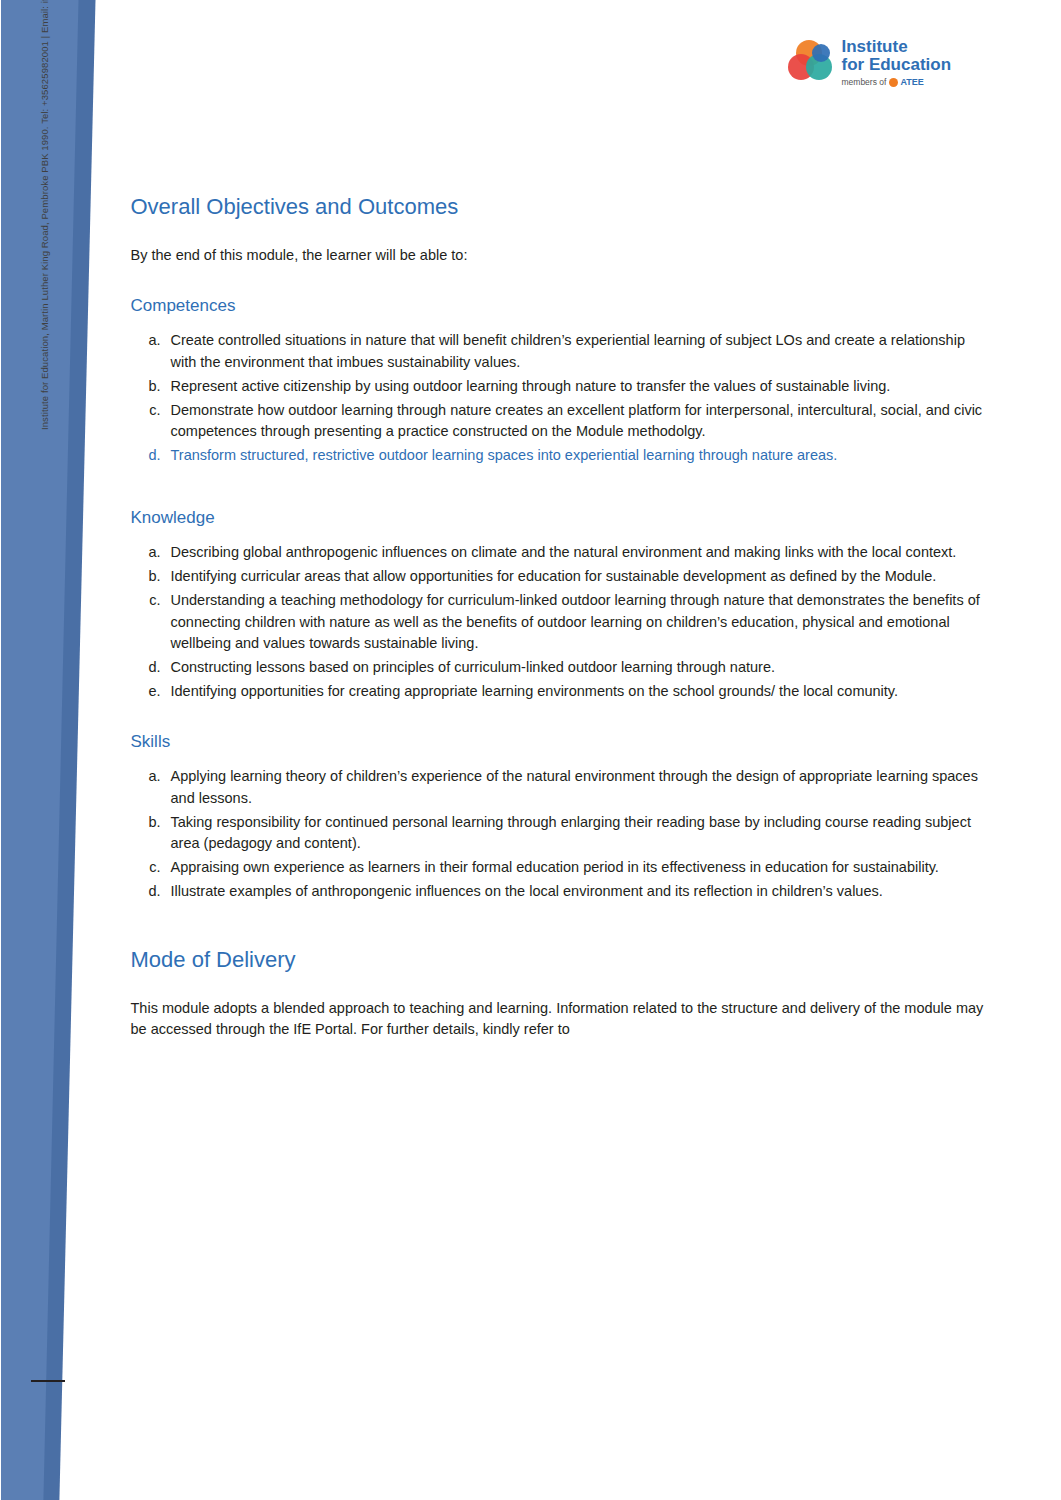Institute for Education, Martin Luther King Road, Pembroke PBK 1990. Tel: +35625982001 | Email: ife@ilearn.edu.mt
Institute for Education
members of ATEE
Overall Objectives and Outcomes
By the end of this module, the learner will be able to:
Competences
Create controlled situations in nature that will benefit children’s experiential learning of subject LOs and create a relationship with the environment that imbues sustainability values.
Represent active citizenship by using outdoor learning through nature to transfer the values of sustainable living.
Demonstrate how outdoor learning through nature creates an excellent platform for interpersonal, intercultural, social, and civic competences through presenting a practice constructed on the Module methodolgy.
Transform structured, restrictive outdoor learning spaces into experiential learning through nature areas.
Knowledge
Describing global anthropogenic influences on climate and the natural environment and making links with the local context.
Identifying curricular areas that allow opportunities for education for sustainable development as defined by the Module.
Understanding a teaching methodology for curriculum-linked outdoor learning through nature that demonstrates the benefits of connecting children with nature as well as the benefits of outdoor learning on children’s education, physical and emotional wellbeing and values towards sustainable living.
Constructing lessons based on principles of curriculum-linked outdoor learning through nature.
Identifying opportunities for creating appropriate learning environments on the school grounds/ the local comunity.
Skills
Applying learning theory of children’s experience of the natural environment through the design of appropriate learning spaces and lessons.
Taking responsibility for continued personal learning through enlarging their reading base by including course reading subject area (pedagogy and content).
Appraising own experience as learners in their formal education period in its effectiveness in education for sustainability.
Illustrate examples of anthropongenic influences on the local environment and its reflection in children’s values.
Mode of Delivery
This module adopts a blended approach to teaching and learning. Information related to the structure and delivery of the module may be accessed through the IfE Portal. For further details, kindly refer to